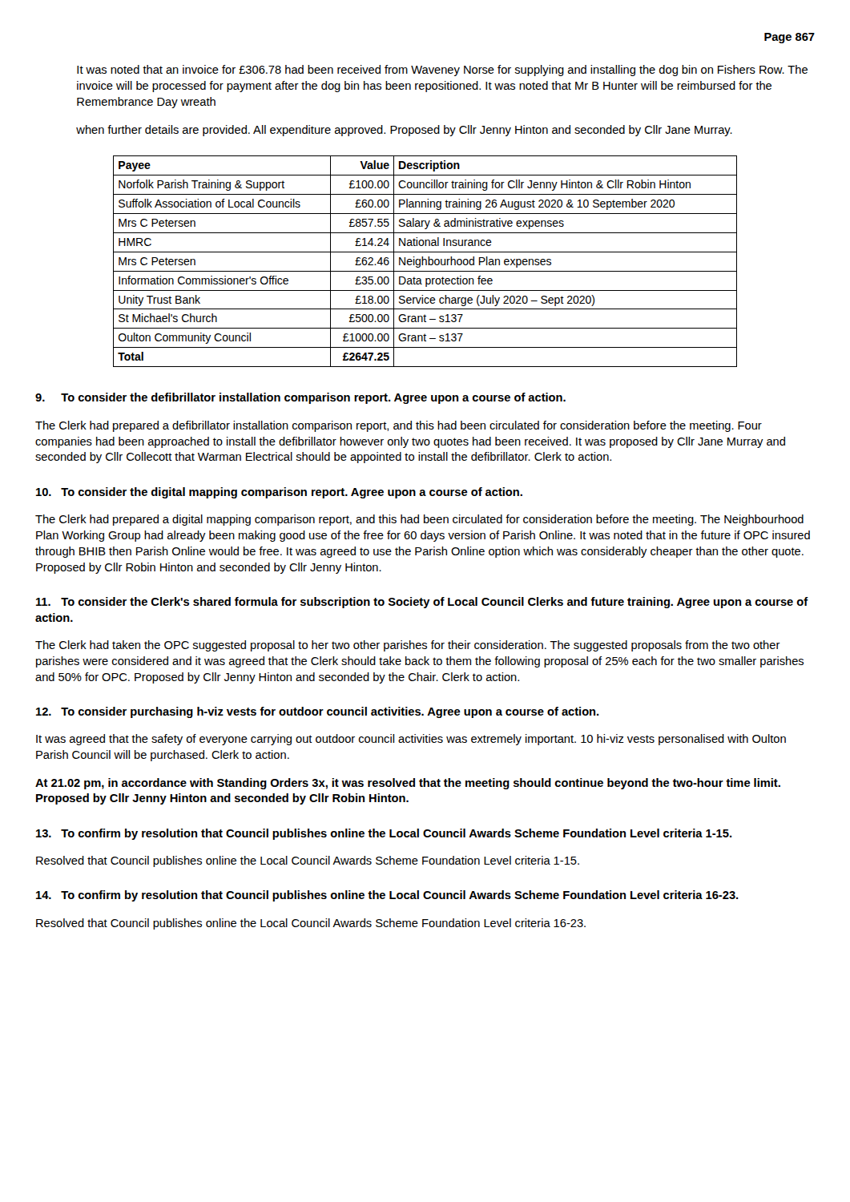Page 867
It was noted that an invoice for £306.78 had been received from Waveney Norse for supplying and installing the dog bin on Fishers Row. The invoice will be processed for payment after the dog bin has been repositioned. It was noted that Mr B Hunter will be reimbursed for the Remembrance Day wreath
when further details are provided. All expenditure approved. Proposed by Cllr Jenny Hinton and seconded by Cllr Jane Murray.
| Payee | Value | Description |
| --- | --- | --- |
| Norfolk Parish Training & Support | £100.00 | Councillor training for Cllr Jenny Hinton & Cllr Robin Hinton |
| Suffolk Association of Local Councils | £60.00 | Planning training 26 August 2020 & 10 September 2020 |
| Mrs C Petersen | £857.55 | Salary & administrative expenses |
| HMRC | £14.24 | National Insurance |
| Mrs C Petersen | £62.46 | Neighbourhood Plan expenses |
| Information Commissioner's Office | £35.00 | Data protection fee |
| Unity Trust Bank | £18.00 | Service charge (July 2020 – Sept 2020) |
| St Michael's Church | £500.00 | Grant – s137 |
| Oulton Community Council | £1000.00 | Grant – s137 |
| Total | £2647.25 | |
9. To consider the defibrillator installation comparison report. Agree upon a course of action.
The Clerk had prepared a defibrillator installation comparison report, and this had been circulated for consideration before the meeting. Four companies had been approached to install the defibrillator however only two quotes had been received. It was proposed by Cllr Jane Murray and seconded by Cllr Collecott that Warman Electrical should be appointed to install the defibrillator. Clerk to action.
10. To consider the digital mapping comparison report. Agree upon a course of action.
The Clerk had prepared a digital mapping comparison report, and this had been circulated for consideration before the meeting. The Neighbourhood Plan Working Group had already been making good use of the free for 60 days version of Parish Online. It was noted that in the future if OPC insured through BHIB then Parish Online would be free. It was agreed to use the Parish Online option which was considerably cheaper than the other quote. Proposed by Cllr Robin Hinton and seconded by Cllr Jenny Hinton.
11. To consider the Clerk's shared formula for subscription to Society of Local Council Clerks and future training. Agree upon a course of action.
The Clerk had taken the OPC suggested proposal to her two other parishes for their consideration. The suggested proposals from the two other parishes were considered and it was agreed that the Clerk should take back to them the following proposal of 25% each for the two smaller parishes and 50% for OPC. Proposed by Cllr Jenny Hinton and seconded by the Chair. Clerk to action.
12. To consider purchasing h-viz vests for outdoor council activities. Agree upon a course of action.
It was agreed that the safety of everyone carrying out outdoor council activities was extremely important. 10 hi-viz vests personalised with Oulton Parish Council will be purchased. Clerk to action.
At 21.02 pm, in accordance with Standing Orders 3x, it was resolved that the meeting should continue beyond the two-hour time limit. Proposed by Cllr Jenny Hinton and seconded by Cllr Robin Hinton.
13. To confirm by resolution that Council publishes online the Local Council Awards Scheme Foundation Level criteria 1-15.
Resolved that Council publishes online the Local Council Awards Scheme Foundation Level criteria 1-15.
14. To confirm by resolution that Council publishes online the Local Council Awards Scheme Foundation Level criteria 16-23.
Resolved that Council publishes online the Local Council Awards Scheme Foundation Level criteria 16-23.